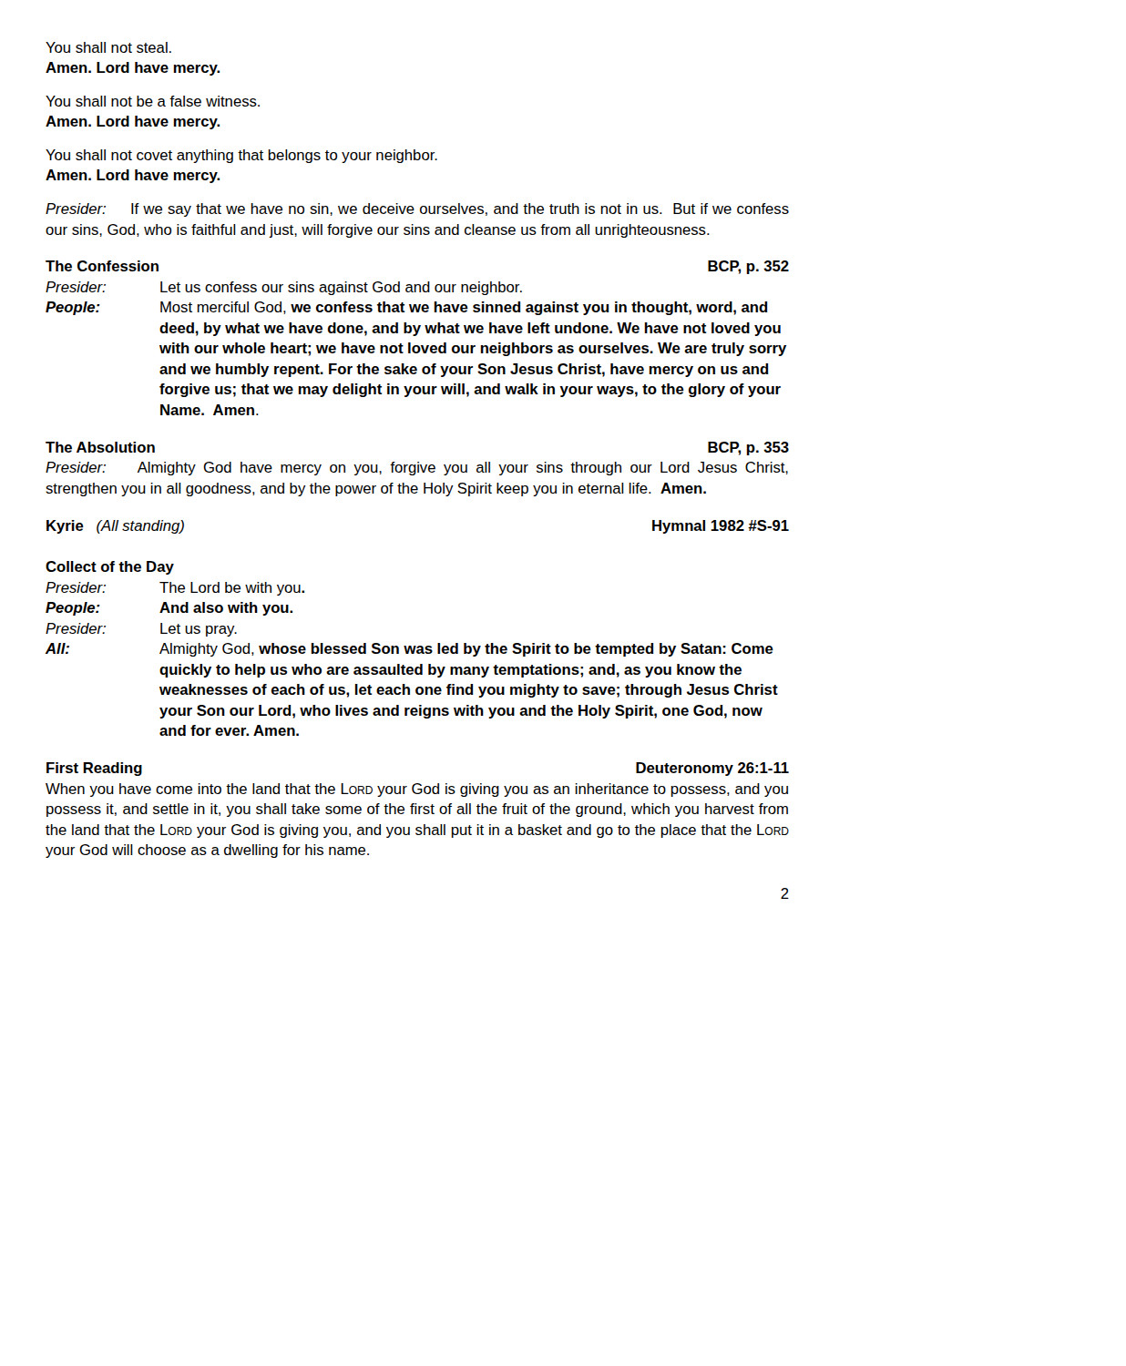You shall not steal.
Amen. Lord have mercy.
You shall not be a false witness.
Amen. Lord have mercy.
You shall not covet anything that belongs to your neighbor.
Amen. Lord have mercy.
Presider: If we say that we have no sin, we deceive ourselves, and the truth is not in us. But if we confess our sins, God, who is faithful and just, will forgive our sins and cleanse us from all unrighteousness.
The Confession BCP, p. 352
Presider: Let us confess our sins against God and our neighbor.
People: Most merciful God, we confess that we have sinned against you in thought, word, and deed, by what we have done, and by what we have left undone. We have not loved you with our whole heart; we have not loved our neighbors as ourselves. We are truly sorry and we humbly repent. For the sake of your Son Jesus Christ, have mercy on us and forgive us; that we may delight in your will, and walk in your ways, to the glory of your Name. Amen.
The Absolution BCP, p. 353
Presider: Almighty God have mercy on you, forgive you all your sins through our Lord Jesus Christ, strengthen you in all goodness, and by the power of the Holy Spirit keep you in eternal life. Amen.
Kyrie (All standing) Hymnal 1982 #S-91
Collect of the Day
Presider: The Lord be with you.
People: And also with you.
Presider: Let us pray.
All: Almighty God, whose blessed Son was led by the Spirit to be tempted by Satan: Come quickly to help us who are assaulted by many temptations; and, as you know the weaknesses of each of us, let each one find you mighty to save; through Jesus Christ your Son our Lord, who lives and reigns with you and the Holy Spirit, one God, now and for ever. Amen.
First Reading Deuteronomy 26:1-11
When you have come into the land that the Lord your God is giving you as an inheritance to possess, and you possess it, and settle in it, you shall take some of the first of all the fruit of the ground, which you harvest from the land that the Lord your God is giving you, and you shall put it in a basket and go to the place that the Lord your God will choose as a dwelling for his name.
2